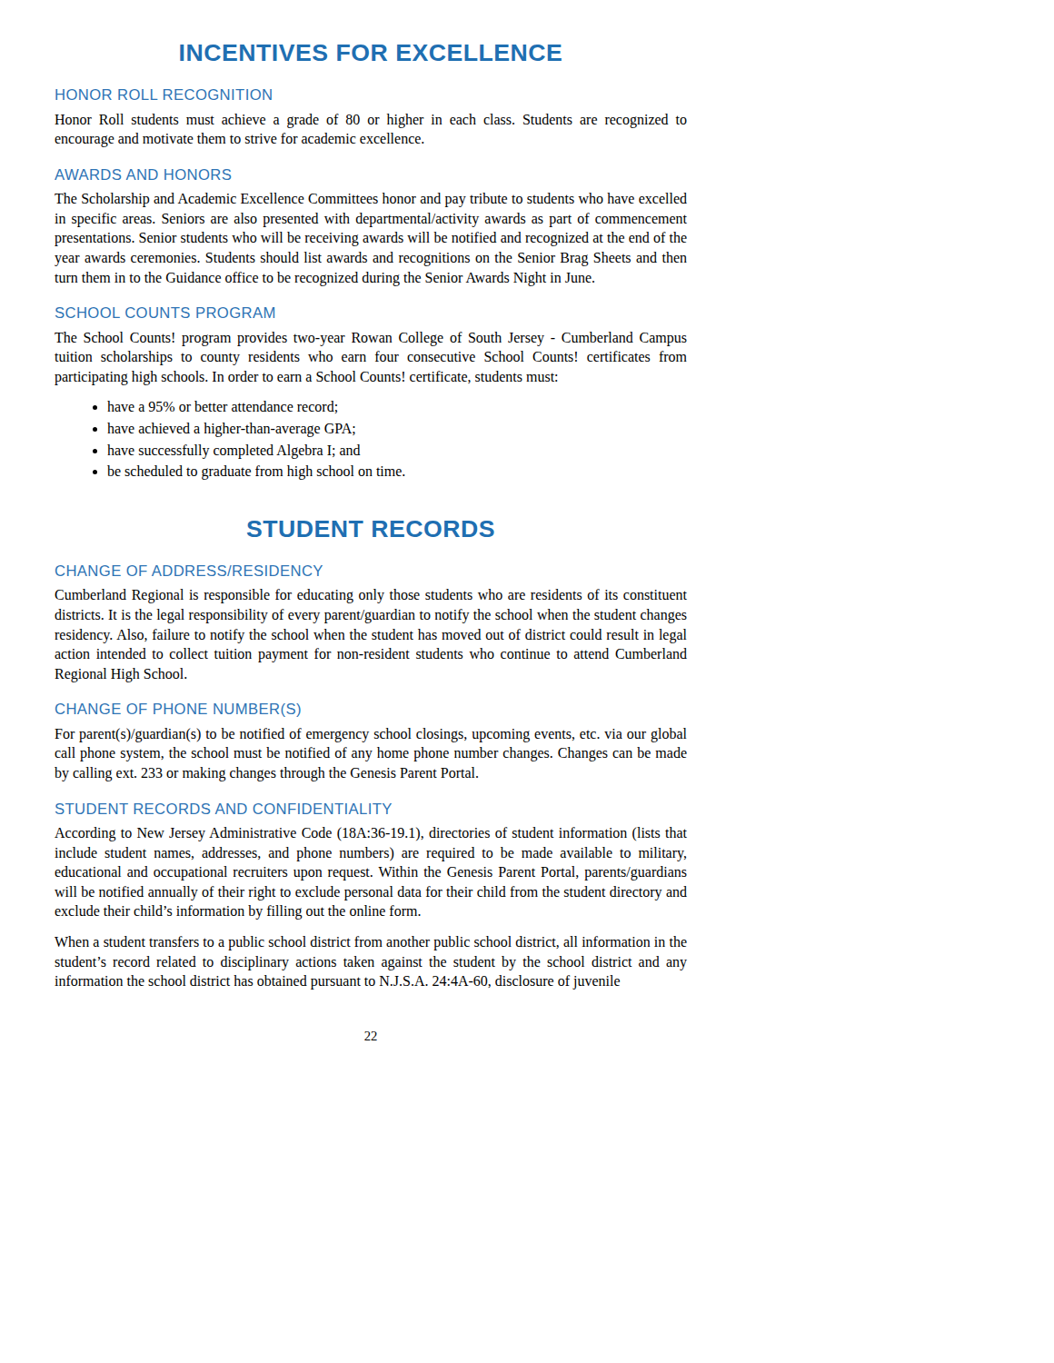INCENTIVES FOR EXCELLENCE
HONOR ROLL RECOGNITION
Honor Roll students must achieve a grade of 80 or higher in each class. Students are recognized to encourage and motivate them to strive for academic excellence.
AWARDS AND HONORS
The Scholarship and Academic Excellence Committees honor and pay tribute to students who have excelled in specific areas. Seniors are also presented with departmental/activity awards as part of commencement presentations. Senior students who will be receiving awards will be notified and recognized at the end of the year awards ceremonies. Students should list awards and recognitions on the Senior Brag Sheets and then turn them in to the Guidance office to be recognized during the Senior Awards Night in June.
SCHOOL COUNTS PROGRAM
The School Counts! program provides two-year Rowan College of South Jersey - Cumberland Campus tuition scholarships to county residents who earn four consecutive School Counts! certificates from participating high schools. In order to earn a School Counts! certificate, students must:
have a 95% or better attendance record;
have achieved a higher-than-average GPA;
have successfully completed Algebra I; and
be scheduled to graduate from high school on time.
STUDENT RECORDS
CHANGE OF ADDRESS/RESIDENCY
Cumberland Regional is responsible for educating only those students who are residents of its constituent districts. It is the legal responsibility of every parent/guardian to notify the school when the student changes residency. Also, failure to notify the school when the student has moved out of district could result in legal action intended to collect tuition payment for non-resident students who continue to attend Cumberland Regional High School.
CHANGE OF PHONE NUMBER(S)
For parent(s)/guardian(s) to be notified of emergency school closings, upcoming events, etc. via our global call phone system, the school must be notified of any home phone number changes. Changes can be made by calling ext. 233 or making changes through the Genesis Parent Portal.
STUDENT RECORDS AND CONFIDENTIALITY
According to New Jersey Administrative Code (18A:36-19.1), directories of student information (lists that include student names, addresses, and phone numbers) are required to be made available to military, educational and occupational recruiters upon request. Within the Genesis Parent Portal, parents/guardians will be notified annually of their right to exclude personal data for their child from the student directory and exclude their child’s information by filling out the online form.
When a student transfers to a public school district from another public school district, all information in the student’s record related to disciplinary actions taken against the student by the school district and any information the school district has obtained pursuant to N.J.S.A. 24:4A-60, disclosure of juvenile
22